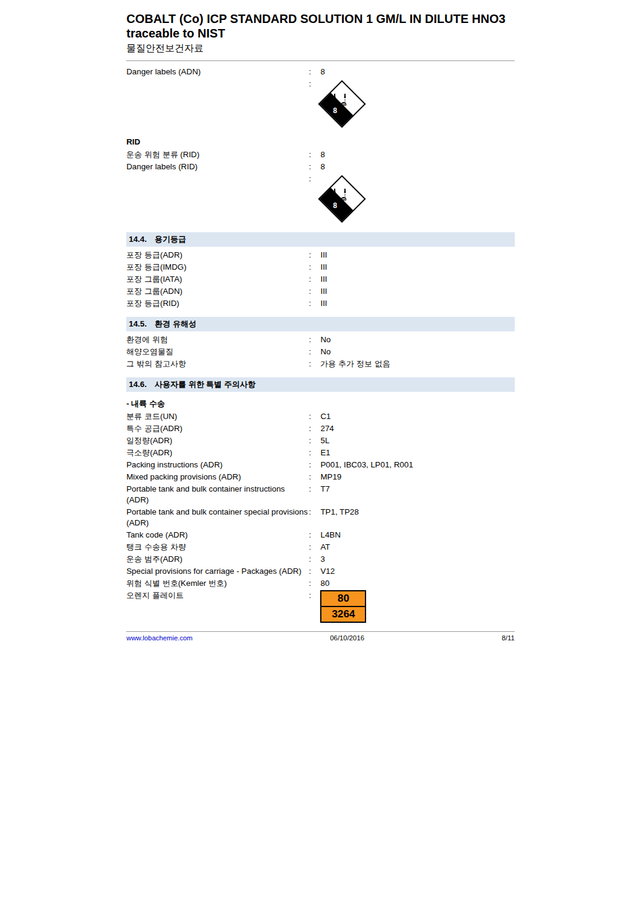COBALT (Co) ICP STANDARD SOLUTION 1 GM/L IN DILUTE HNO3
traceable to NIST
물질안전보건자료
| Danger labels (ADN) | : | 8 |
| | : | 8 |
RID
| 운송 위험 분류 (RID) | : | 8 |
| Danger labels (RID) | : | 8 |
| | : | 8 |
14.4. 용기등급
| 포장 등급(ADR) | : | III |
| 포장 등급(IMDG) | : | III |
| 포장 그룹(IATA) | : | III |
| 포장 그룹(ADN) | : | III |
| 포장 등급(RID) | : | III |
14.5. 환경 유해성
| 환경에 위험 | : | No |
| 해양오염물질 | : | No |
| 그 밖의 참고사항 | : | 가용 추가 정보 없음 |
14.6. 사용자를 위한 특별 주의사항
- 내륙 수송
| 분류 코드(UN) | : | C1 |
| 특수 공급(ADR) | : | 274 |
| 일정량(ADR) | : | 5L |
| 극소량(ADR) | : | E1 |
| Packing instructions (ADR) | : | P001, IBC03, LP01, R001 |
| Mixed packing provisions (ADR) | : | MP19 |
| Portable tank and bulk container instructions (ADR) | : | T7 |
| Portable tank and bulk container special provisions (ADR) | : | TP1, TP28 |
| Tank code (ADR) | : | L4BN |
| 탱크 수송용 차량 | : | AT |
| 운송 범주(ADR) | : | 3 |
| Special provisions for carriage - Packages (ADR) | : | V12 |
| 위험 식별 번호(Kemler 번호) | : | 80 |
| 오렌지 플레이트 | : | 80 3264 |
www.lobachemie.com 06/10/2016 8/11